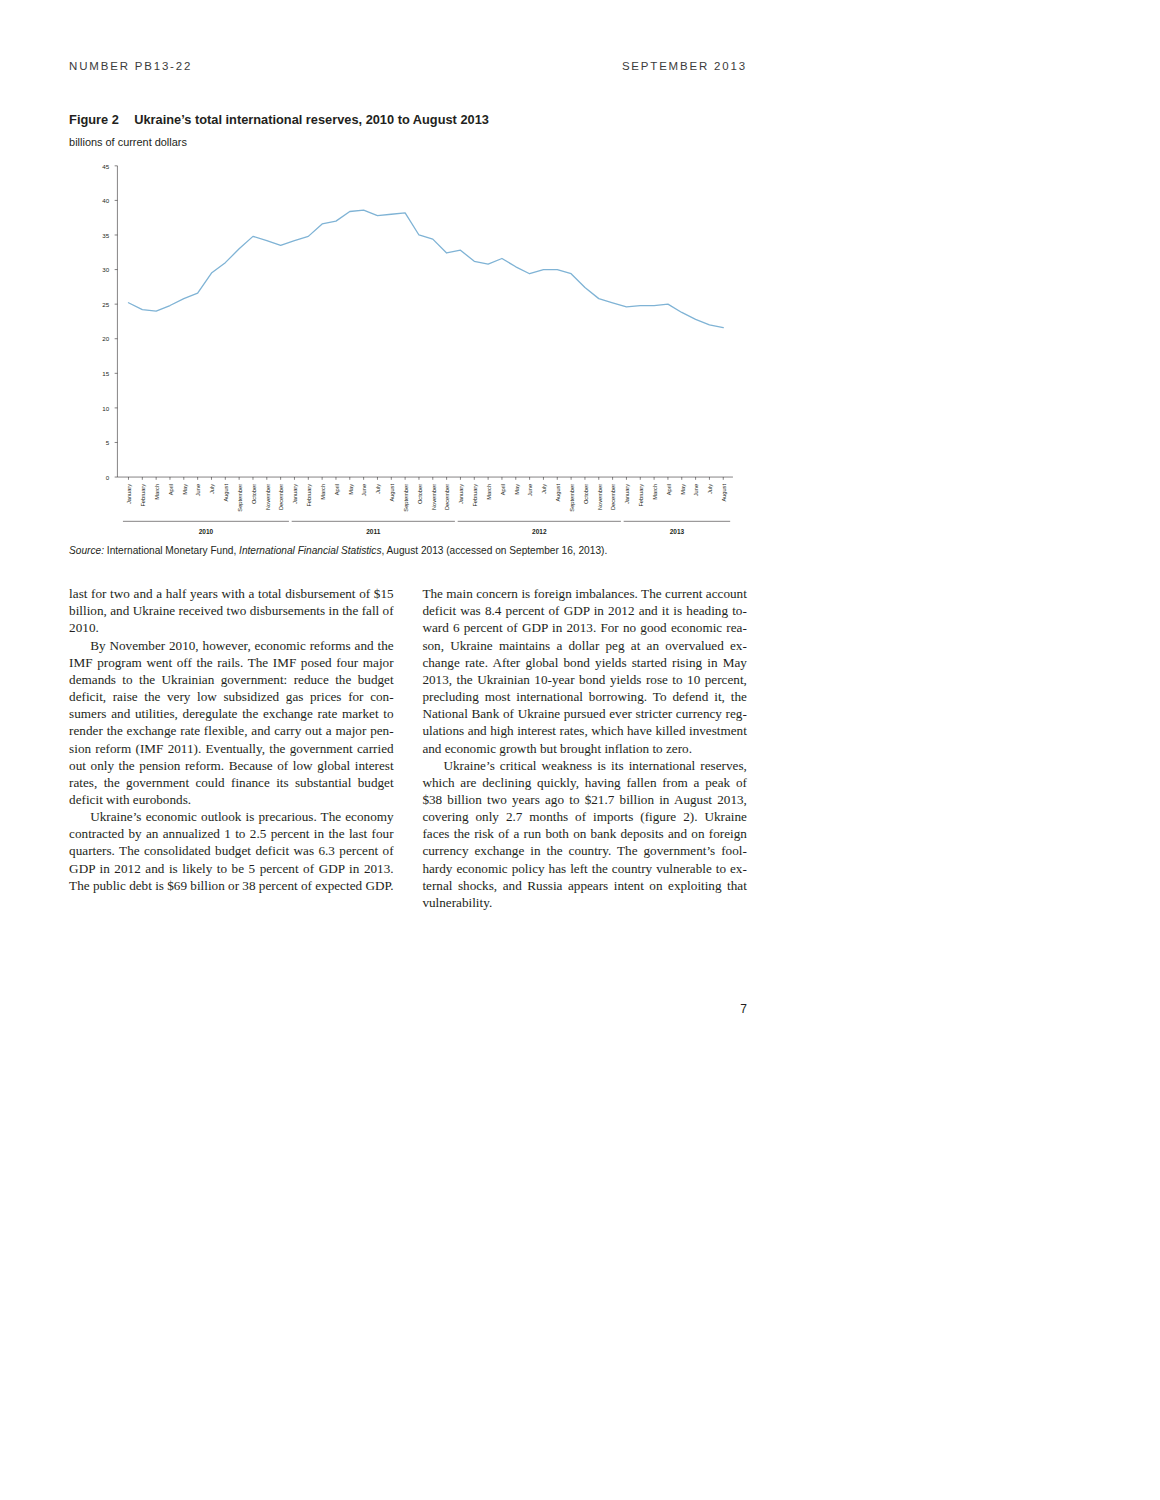Number PB13-22
September 2013
Figure 2 Ukraine’s total international reserves, 2010 to August 2013
billions of current dollars
45 40 35 30 25 20 15 10 5 0 January February March April May June July August September October November December January February March April May June July August September October November December January February March April May June July August September October November December January February March April May June July August 2010 2011 2012 2013
Source: International Monetary Fund, International Financial Statistics, August 2013 (accessed on September 16, 2013).
last for two and a half years with a total disbursement of $15 billion, and Ukraine received two disbursements in the fall of 2010.
By November 2010, however, economic reforms and the IMF program went off the rails. The IMF posed four major demands to the Ukrainian government: reduce the budget deficit, raise the very low subsidized gas prices for consumers and utilities, deregulate the exchange rate market to render the exchange rate flexible, and carry out a major pension reform (IMF 2011). Eventually, the government carried out only the pension reform. Because of low global interest rates, the government could finance its substantial budget deficit with eurobonds.
Ukraine’s economic outlook is precarious. The economy contracted by an annualized 1 to 2.5 percent in the last four quarters. The consolidated budget deficit was 6.3 percent of GDP in 2012 and is likely to be 5 percent of GDP in 2013. The public debt is $69 billion or 38 percent of expected GDP.
The main concern is foreign imbalances. The current account deficit was 8.4 percent of GDP in 2012 and it is heading toward 6 percent of GDP in 2013. For no good economic reason, Ukraine maintains a dollar peg at an overvalued exchange rate. After global bond yields started rising in May 2013, the Ukrainian 10-year bond yields rose to 10 percent, precluding most international borrowing. To defend it, the National Bank of Ukraine pursued ever stricter currency regulations and high interest rates, which have killed investment and economic growth but brought inflation to zero.
Ukraine’s critical weakness is its international reserves, which are declining quickly, having fallen from a peak of $38 billion two years ago to $21.7 billion in August 2013, covering only 2.7 months of imports (figure 2). Ukraine faces the risk of a run both on bank deposits and on foreign currency exchange in the country. The government’s foolhardy economic policy has left the country vulnerable to external shocks, and Russia appears intent on exploiting that vulnerability.
7